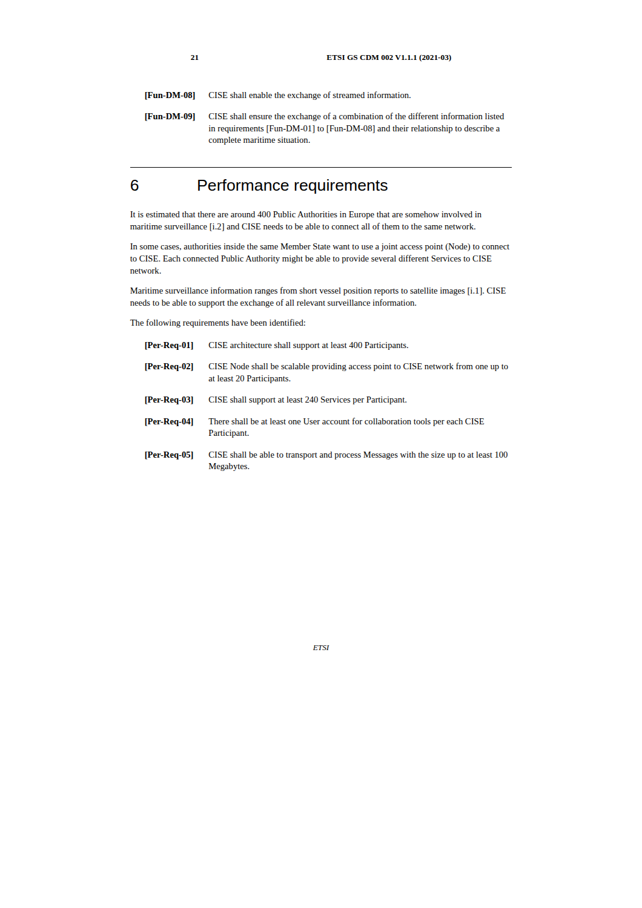21 ETSI GS CDM 002 V1.1.1 (2021-03)
[Fun-DM-08]
CISE shall enable the exchange of streamed information.
[Fun-DM-09]
CISE shall ensure the exchange of a combination of the different information listed in requirements [Fun-DM-01] to [Fun-DM-08] and their relationship to describe a complete maritime situation.
6 Performance requirements
It is estimated that there are around 400 Public Authorities in Europe that are somehow involved in maritime surveillance [i.2] and CISE needs to be able to connect all of them to the same network.
In some cases, authorities inside the same Member State want to use a joint access point (Node) to connect to CISE. Each connected Public Authority might be able to provide several different Services to CISE network.
Maritime surveillance information ranges from short vessel position reports to satellite images [i.1]. CISE needs to be able to support the exchange of all relevant surveillance information.
The following requirements have been identified:
[Per-Req-01]
CISE architecture shall support at least 400 Participants.
[Per-Req-02]
CISE Node shall be scalable providing access point to CISE network from one up to at least 20 Participants.
[Per-Req-03]
CISE shall support at least 240 Services per Participant.
[Per-Req-04]
There shall be at least one User account for collaboration tools per each CISE Participant.
[Per-Req-05]
CISE shall be able to transport and process Messages with the size up to at least 100 Megabytes.
ETSI